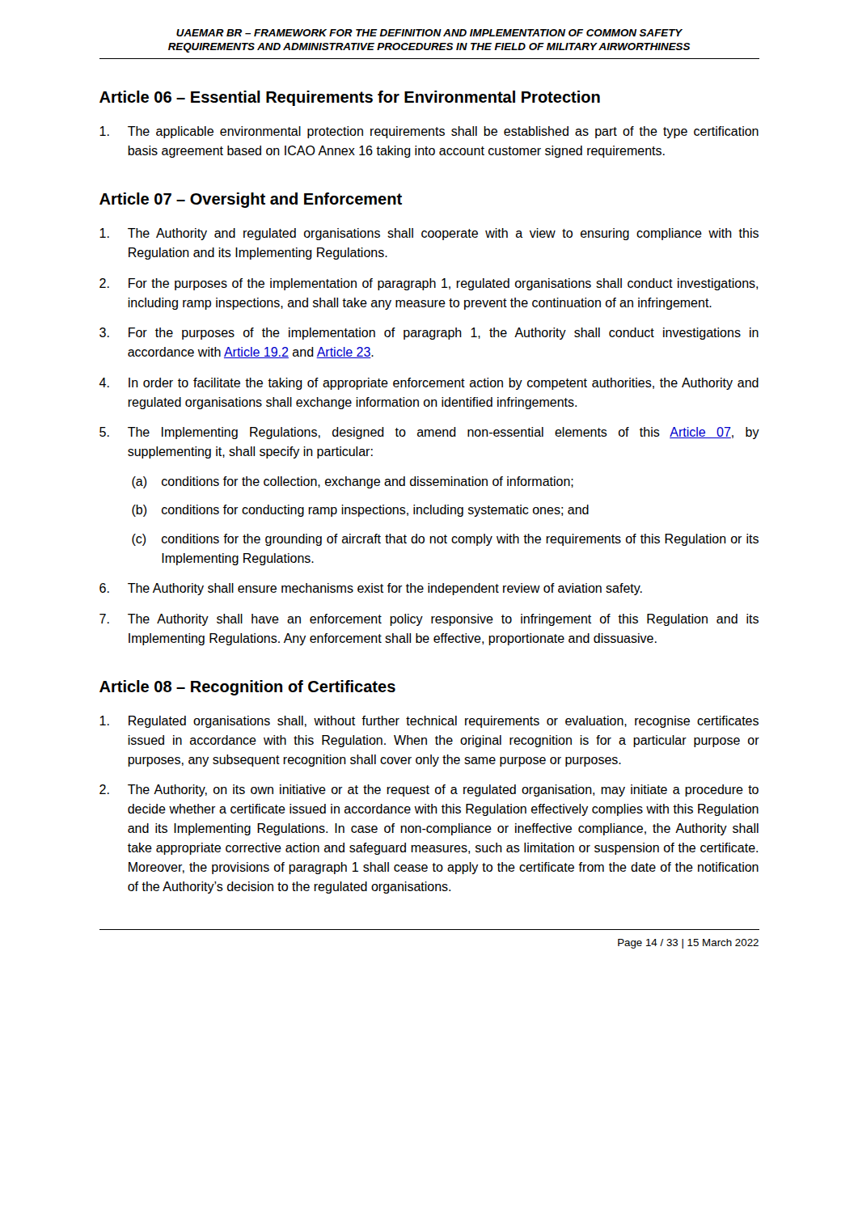UAEMAR BR – FRAMEWORK FOR THE DEFINITION AND IMPLEMENTATION OF COMMON SAFETY
REQUIREMENTS AND ADMINISTRATIVE PROCEDURES IN THE FIELD OF MILITARY AIRWORTHINESS
Article 06 – Essential Requirements for Environmental Protection
The applicable environmental protection requirements shall be established as part of the type certification basis agreement based on ICAO Annex 16 taking into account customer signed requirements.
Article 07 – Oversight and Enforcement
The Authority and regulated organisations shall cooperate with a view to ensuring compliance with this Regulation and its Implementing Regulations.
For the purposes of the implementation of paragraph 1, regulated organisations shall conduct investigations, including ramp inspections, and shall take any measure to prevent the continuation of an infringement.
For the purposes of the implementation of paragraph 1, the Authority shall conduct investigations in accordance with Article 19.2 and Article 23.
In order to facilitate the taking of appropriate enforcement action by competent authorities, the Authority and regulated organisations shall exchange information on identified infringements.
The Implementing Regulations, designed to amend non-essential elements of this Article 07, by supplementing it, shall specify in particular:
conditions for the collection, exchange and dissemination of information;
conditions for conducting ramp inspections, including systematic ones; and
conditions for the grounding of aircraft that do not comply with the requirements of this Regulation or its Implementing Regulations.
The Authority shall ensure mechanisms exist for the independent review of aviation safety.
The Authority shall have an enforcement policy responsive to infringement of this Regulation and its Implementing Regulations. Any enforcement shall be effective, proportionate and dissuasive.
Article 08 – Recognition of Certificates
Regulated organisations shall, without further technical requirements or evaluation, recognise certificates issued in accordance with this Regulation. When the original recognition is for a particular purpose or purposes, any subsequent recognition shall cover only the same purpose or purposes.
The Authority, on its own initiative or at the request of a regulated organisation, may initiate a procedure to decide whether a certificate issued in accordance with this Regulation effectively complies with this Regulation and its Implementing Regulations. In case of non-compliance or ineffective compliance, the Authority shall take appropriate corrective action and safeguard measures, such as limitation or suspension of the certificate. Moreover, the provisions of paragraph 1 shall cease to apply to the certificate from the date of the notification of the Authority’s decision to the regulated organisations.
Page 14 / 33 | 15 March 2022